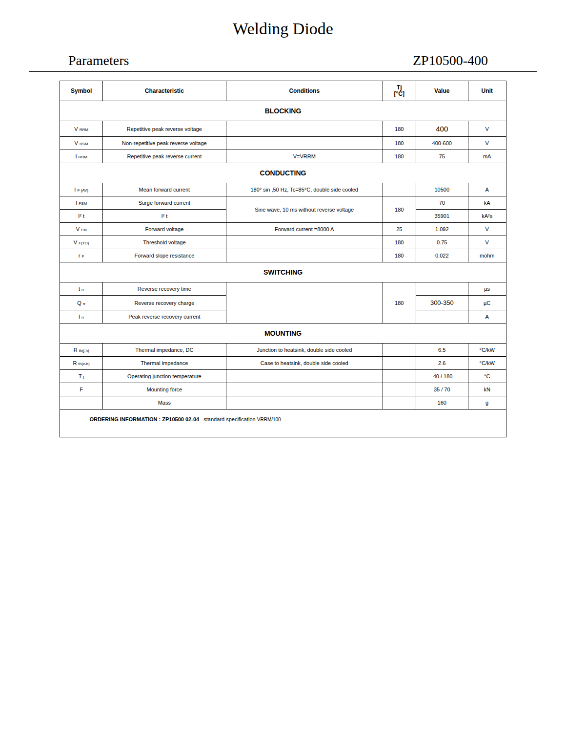Welding Diode
Parameters
ZP10500-400
| Symbol | Characteristic | Conditions | Tj [°C] | Value | Unit |
| --- | --- | --- | --- | --- | --- |
| BLOCKING |
| V RRM | Repetitive peak reverse voltage | | 180 | 400 | V |
| V RSM | Non-repetitive peak reverse voltage | | 180 | 400-600 | V |
| I RRM | Repetitive peak reverse current | V=VRRM | 180 | 75 | mA |
| CONDUCTING |
| I F (AV) | Mean forward current | 180° sin ,50 Hz, Tc=85°C, double side cooled | | 10500 | A |
| I FSM | Surge forward current | Sine wave, 10 ms without reverse voltage | 180 | 70 | kA |
| I² t | I² t | 35901 | kA²s |
| V FM | Forward voltage | Forward current =8000 A | 25 | 1.092 | V |
| V F(TO) | Threshold voltage | | 180 | 0.75 | V |
| r F | Forward slope resistance | | 180 | 0.022 | mohm |
| SWITCHING |
| t rr | Reverse recovery time | | 180 | | µs |
| Q rr | Reverse recovery charge | 300-350 | µC |
| I rr | Peak reverse recovery current | | A |
| MOUNTING |
| R th(j-h) | Thermal impedance, DC | Junction to heatsink, double side cooled | | 6.5 | °C/kW |
| R th(c-h) | Thermal impedance | Case to heatsink, double side cooled | | 2.6 | °C/kW |
| T j | Operating junction temperature | | | -40 / 180 | °C |
| F | Mounting force | | | 35 / 70 | kN |
| | Mass | | | 160 | g |
| ORDERING INFORMATION : ZP10500 02-04 standard specification VRRM/100 |